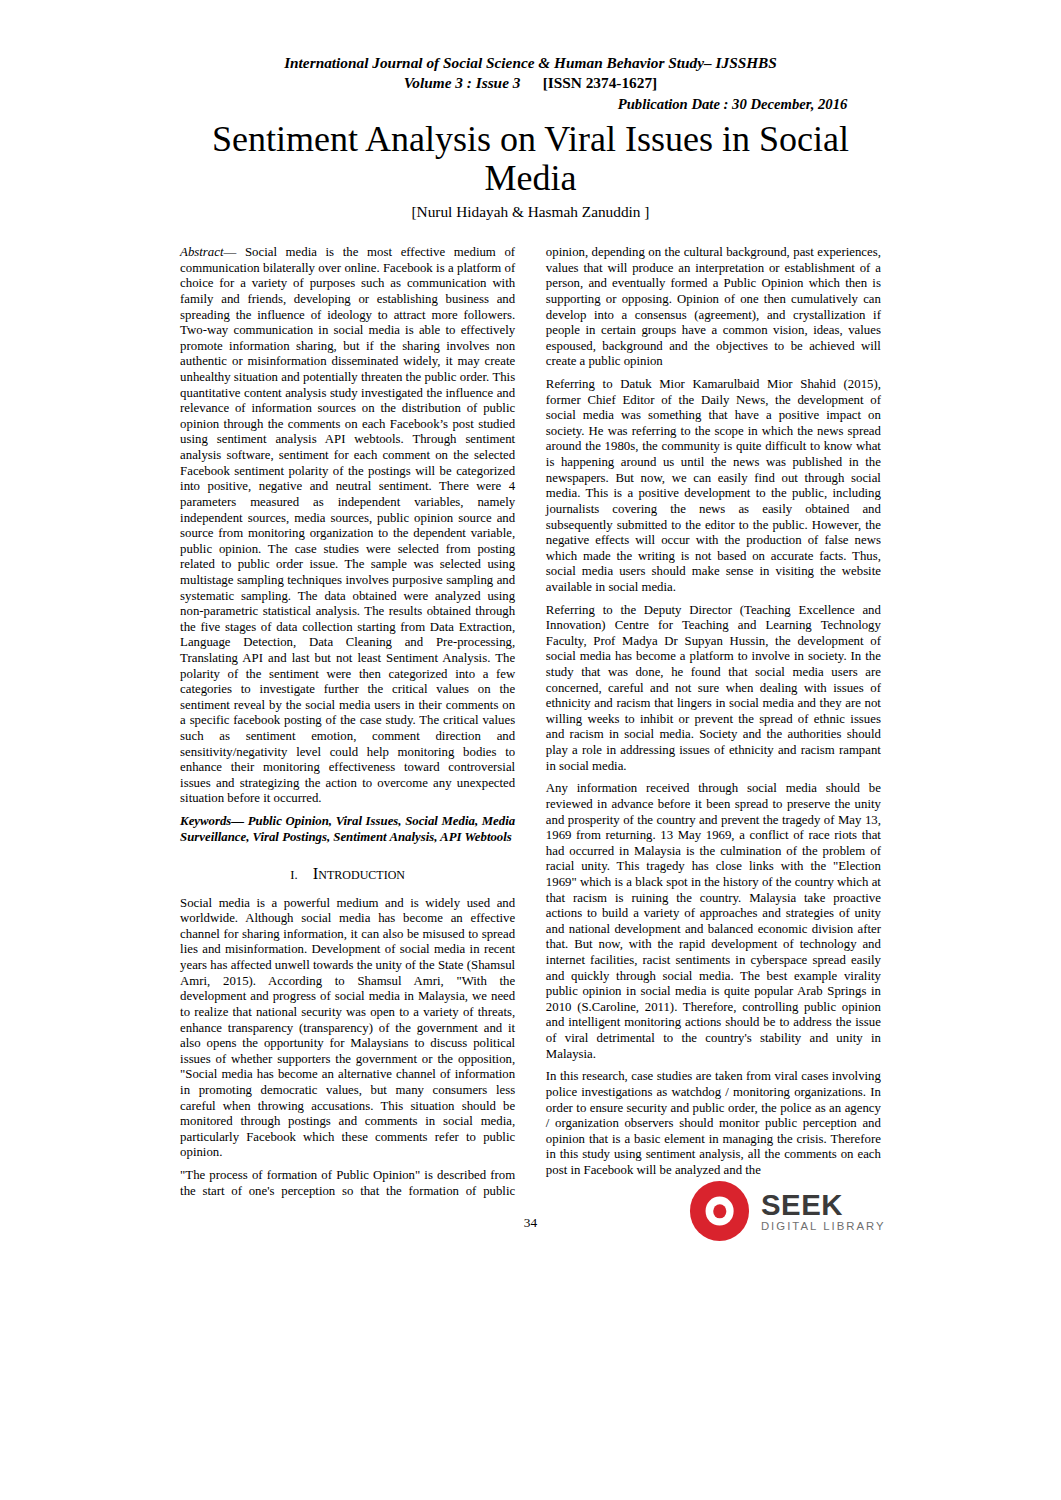International Journal of Social Science & Human Behavior Study– IJSSHBS Volume 3 : Issue 3 [ISSN 2374-1627]
Publication Date : 30 December, 2016
Sentiment Analysis on Viral Issues in Social Media
[Nurul Hidayah & Hasmah Zanuddin ]
Abstract— Social media is the most effective medium of communication bilaterally over online. Facebook is a platform of choice for a variety of purposes such as communication with family and friends, developing or establishing business and spreading the influence of ideology to attract more followers. Two-way communication in social media is able to effectively promote information sharing, but if the sharing involves non authentic or misinformation disseminated widely, it may create unhealthy situation and potentially threaten the public order. This quantitative content analysis study investigated the influence and relevance of information sources on the distribution of public opinion through the comments on each Facebook’s post studied using sentiment analysis API webtools. Through sentiment analysis software, sentiment for each comment on the selected Facebook sentiment polarity of the postings will be categorized into positive, negative and neutral sentiment. There were 4 parameters measured as independent variables, namely independent sources, media sources, public opinion source and source from monitoring organization to the dependent variable, public opinion. The case studies were selected from posting related to public order issue. The sample was selected using multistage sampling techniques involves purposive sampling and systematic sampling. The data obtained were analyzed using non-parametric statistical analysis. The results obtained through the five stages of data collection starting from Data Extraction, Language Detection, Data Cleaning and Pre-processing, Translating API and last but not least Sentiment Analysis. The polarity of the sentiment were then categorized into a few categories to investigate further the critical values on the sentiment reveal by the social media users in their comments on a specific facebook posting of the case study. The critical values such as sentiment emotion, comment direction and sensitivity/negativity level could help monitoring bodies to enhance their monitoring effectiveness toward controversial issues and strategizing the action to overcome any unexpected situation before it occurred.
Keywords— Public Opinion, Viral Issues, Social Media, Media Surveillance, Viral Postings, Sentiment Analysis, API Webtools
I. Introduction
Social media is a powerful medium and is widely used and worldwide. Although social media has become an effective channel for sharing information, it can also be misused to spread lies and misinformation. Development of social media in recent years has affected unwell towards the unity of the State (Shamsul Amri, 2015). According to Shamsul Amri, "With the development and progress of social media in Malaysia, we need to realize that national security was open to a variety of threats, enhance transparency (transparency) of the government and it also opens the opportunity for Malaysians to discuss political issues of whether supporters the government or the opposition, "Social media has become an alternative channel of information in promoting democratic values, but many consumers less careful when throwing accusations. This situation should be monitored through postings and comments in social media, particularly Facebook which these comments refer to public opinion.
"The process of formation of Public Opinion" is described from the start of one's perception so that the formation of public opinion, depending on the cultural background, past experiences, values that will produce an interpretation or establishment of a person, and eventually formed a Public Opinion which then is supporting or opposing. Opinion of one then cumulatively can develop into a consensus (agreement), and crystallization if people in certain groups have a common vision, ideas, values espoused, background and the objectives to be achieved will create a public opinion
Referring to Datuk Mior Kamarulbaid Mior Shahid (2015), former Chief Editor of the Daily News, the development of social media was something that have a positive impact on society. He was referring to the scope in which the news spread around the 1980s, the community is quite difficult to know what is happening around us until the news was published in the newspapers. But now, we can easily find out through social media. This is a positive development to the public, including journalists covering the news as easily obtained and subsequently submitted to the editor to the public. However, the negative effects will occur with the production of false news which made the writing is not based on accurate facts. Thus, social media users should make sense in visiting the website available in social media.
Referring to the Deputy Director (Teaching Excellence and Innovation) Centre for Teaching and Learning Technology Faculty, Prof Madya Dr Supyan Hussin, the development of social media has become a platform to involve in society. In the study that was done, he found that social media users are concerned, careful and not sure when dealing with issues of ethnicity and racism that lingers in social media and they are not willing weeks to inhibit or prevent the spread of ethnic issues and racism in social media. Society and the authorities should play a role in addressing issues of ethnicity and racism rampant in social media.
Any information received through social media should be reviewed in advance before it been spread to preserve the unity and prosperity of the country and prevent the tragedy of May 13, 1969 from returning. 13 May 1969, a conflict of race riots that had occurred in Malaysia is the culmination of the problem of racial unity. This tragedy has close links with the "Election 1969" which is a black spot in the history of the country which at that racism is ruining the country. Malaysia take proactive actions to build a variety of approaches and strategies of unity and national development and balanced economic division after that. But now, with the rapid development of technology and internet facilities, racist sentiments in cyberspace spread easily and quickly through social media. The best example virality public opinion in social media is quite popular Arab Springs in 2010 (S.Caroline, 2011). Therefore, controlling public opinion and intelligent monitoring actions should be to address the issue of viral detrimental to the country's stability and unity in Malaysia.
In this research, case studies are taken from viral cases involving police investigations as watchdog / monitoring organizations. In order to ensure security and public order, the police as an agency / organization observers should monitor public perception and opinion that is a basic element in managing the crisis. Therefore in this study using sentiment analysis, all the comments on each post in Facebook will be analyzed and the
34
SEEK
DIGITAL LIBRARY